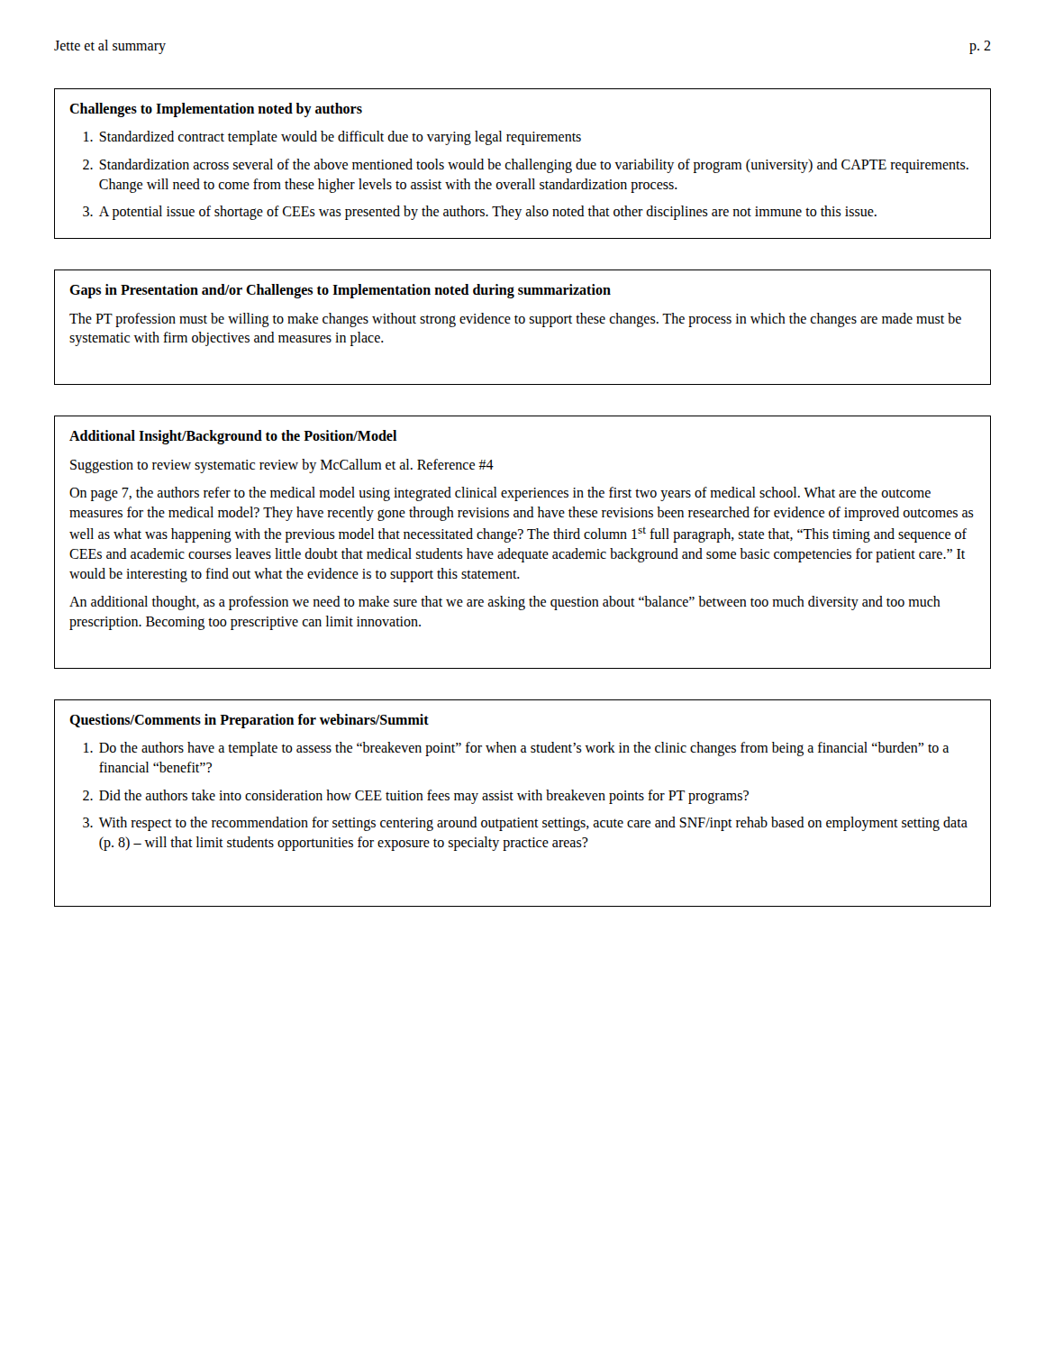Jette et al summary p. 2
Challenges to Implementation noted by authors
Standardized contract template would be difficult due to varying legal requirements
Standardization across several of the above mentioned tools would be challenging due to variability of program (university) and CAPTE requirements. Change will need to come from these higher levels to assist with the overall standardization process.
A potential issue of shortage of CEEs was presented by the authors. They also noted that other disciplines are not immune to this issue.
Gaps in Presentation and/or Challenges to Implementation noted during summarization
The PT profession must be willing to make changes without strong evidence to support these changes. The process in which the changes are made must be systematic with firm objectives and measures in place.
Additional Insight/Background to the Position/Model
Suggestion to review systematic review by McCallum et al. Reference #4
On page 7, the authors refer to the medical model using integrated clinical experiences in the first two years of medical school. What are the outcome measures for the medical model? They have recently gone through revisions and have these revisions been researched for evidence of improved outcomes as well as what was happening with the previous model that necessitated change? The third column 1st full paragraph, state that, “This timing and sequence of CEEs and academic courses leaves little doubt that medical students have adequate academic background and some basic competencies for patient care.” It would be interesting to find out what the evidence is to support this statement.
An additional thought, as a profession we need to make sure that we are asking the question about “balance” between too much diversity and too much prescription. Becoming too prescriptive can limit innovation.
Questions/Comments in Preparation for webinars/Summit
Do the authors have a template to assess the “breakeven point” for when a student’s work in the clinic changes from being a financial “burden” to a financial “benefit”?
Did the authors take into consideration how CEE tuition fees may assist with breakeven points for PT programs?
With respect to the recommendation for settings centering around outpatient settings, acute care and SNF/inpt rehab based on employment setting data (p. 8) – will that limit students opportunities for exposure to specialty practice areas?